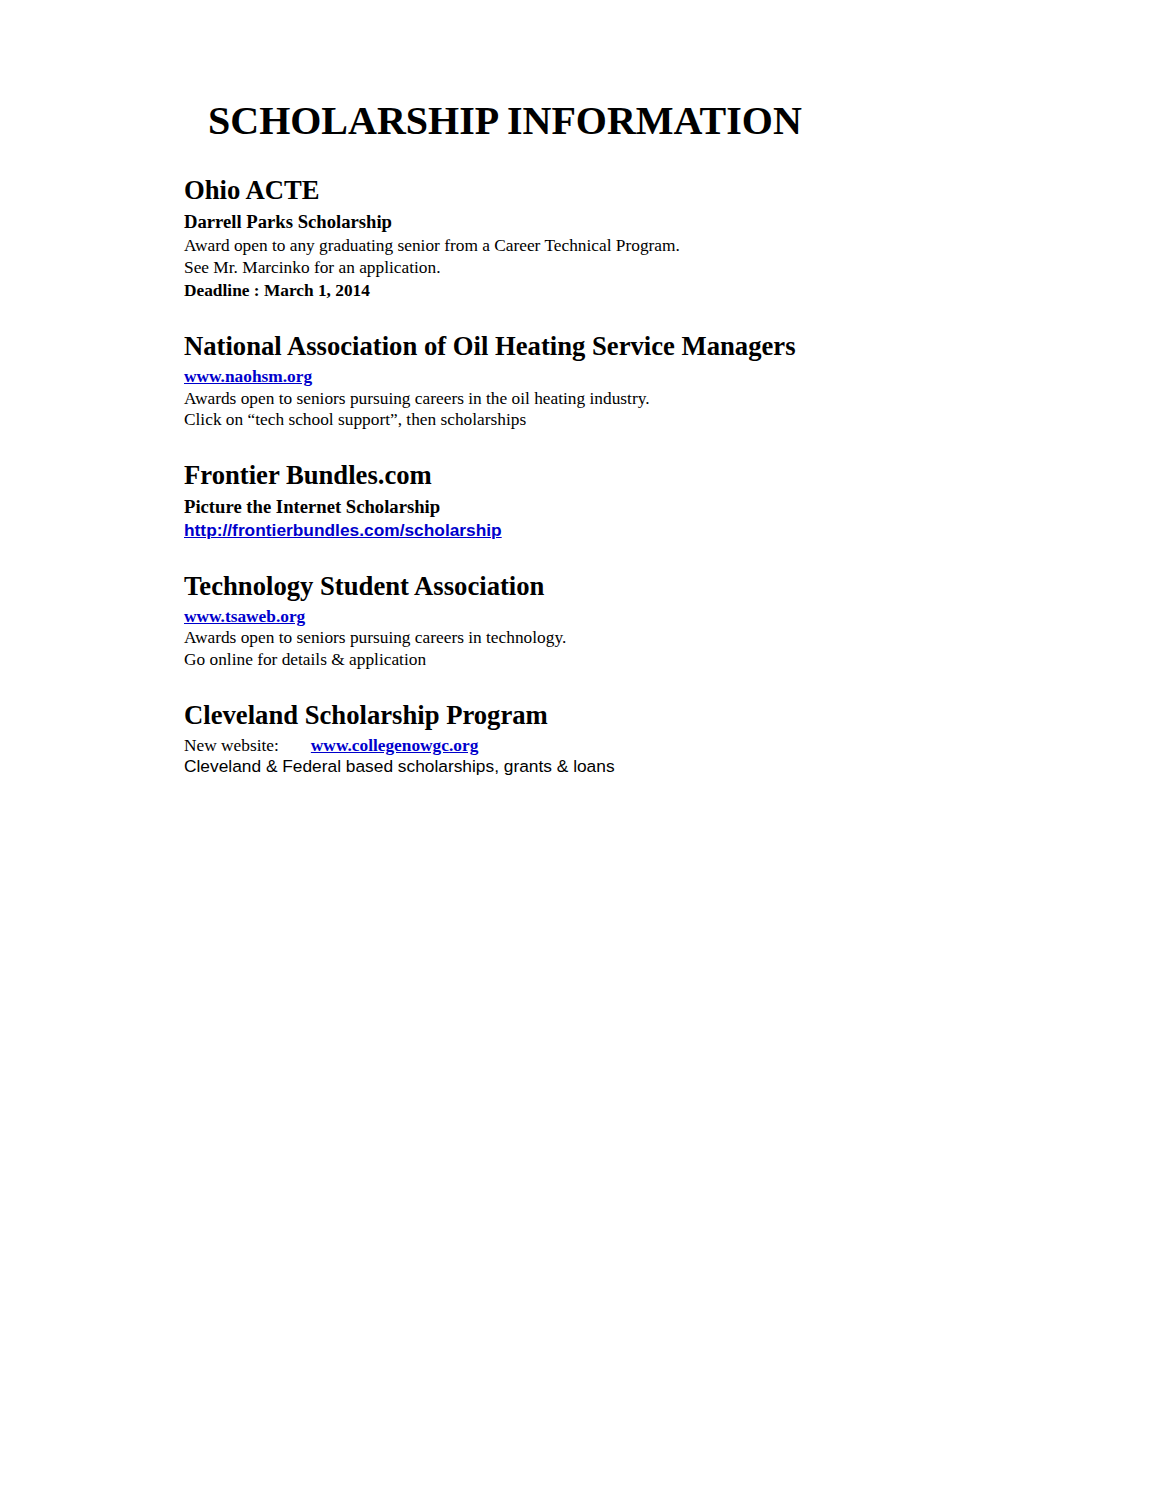SCHOLARSHIP INFORMATION
Ohio ACTE
Darrell Parks Scholarship
Award open to any graduating senior from a Career Technical Program.
See Mr. Marcinko for an application.
Deadline : March 1, 2014
National Association of Oil Heating Service Managers
www.naohsm.org
Awards open to seniors pursuing careers in the oil heating industry.
Click on “tech school support”, then scholarships
Frontier Bundles.com
Picture the Internet Scholarship
http://frontierbundles.com/scholarship
Technology Student Association
www.tsaweb.org
Awards open to seniors pursuing careers in technology.
Go online for details & application
Cleveland Scholarship Program
New website: www.collegenowgc.org
Cleveland & Federal based scholarships, grants & loans